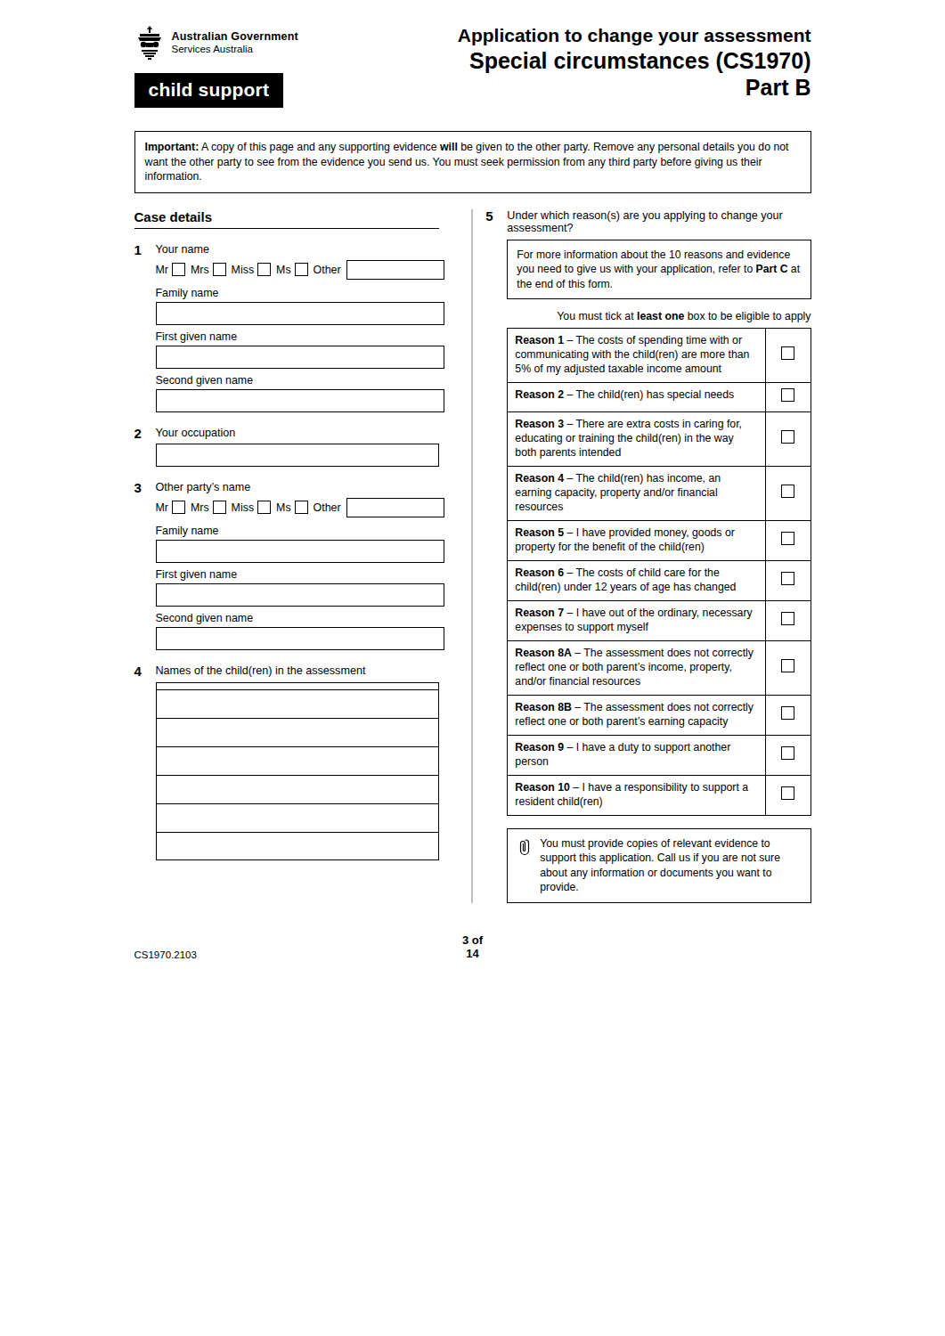Australian Government
Services Australia
child support
Application to change your assessment
Special circumstances (CS1970)
Part B
Important: A copy of this page and any supporting evidence will be given to the other party. Remove any personal details you do not want the other party to see from the evidence you send us. You must seek permission from any third party before giving us their information.
Case details
1
Your name
Mr Mrs Miss Ms Other
Family name
First given name
Second given name
2
Your occupation
3
Other party’s name
Mr Mrs Miss Ms Other
Family name
First given name
Second given name
4
Names of the child(ren) in the assessment
5
Under which reason(s) are you applying to change your assessment?
For more information about the 10 reasons and evidence you need to give us with your application, refer to Part C at the end of this form.
You must tick at least one box to be eligible to apply
| Reason 1 – The costs of spending time with or communicating with the child(ren) are more than 5% of my adjusted taxable income amount | |
| Reason 2 – The child(ren) has special needs | |
| Reason 3 – There are extra costs in caring for, educating or training the child(ren) in the way both parents intended | |
| Reason 4 – The child(ren) has income, an earning capacity, property and/or financial resources | |
| Reason 5 – I have provided money, goods or property for the benefit of the child(ren) | |
| Reason 6 – The costs of child care for the child(ren) under 12 years of age has changed | |
| Reason 7 – I have out of the ordinary, necessary expenses to support myself | |
| Reason 8A – The assessment does not correctly reflect one or both parent’s income, property, and/or financial resources | |
| Reason 8B – The assessment does not correctly reflect one or both parent’s earning capacity | |
| Reason 9 – I have a duty to support another person | |
| Reason 10 – I have a responsibility to support a resident child(ren) | |
You must provide copies of relevant evidence to support this application. Call us if you are not sure about any information or documents you want to provide.
CS1970.2103
3 of 14